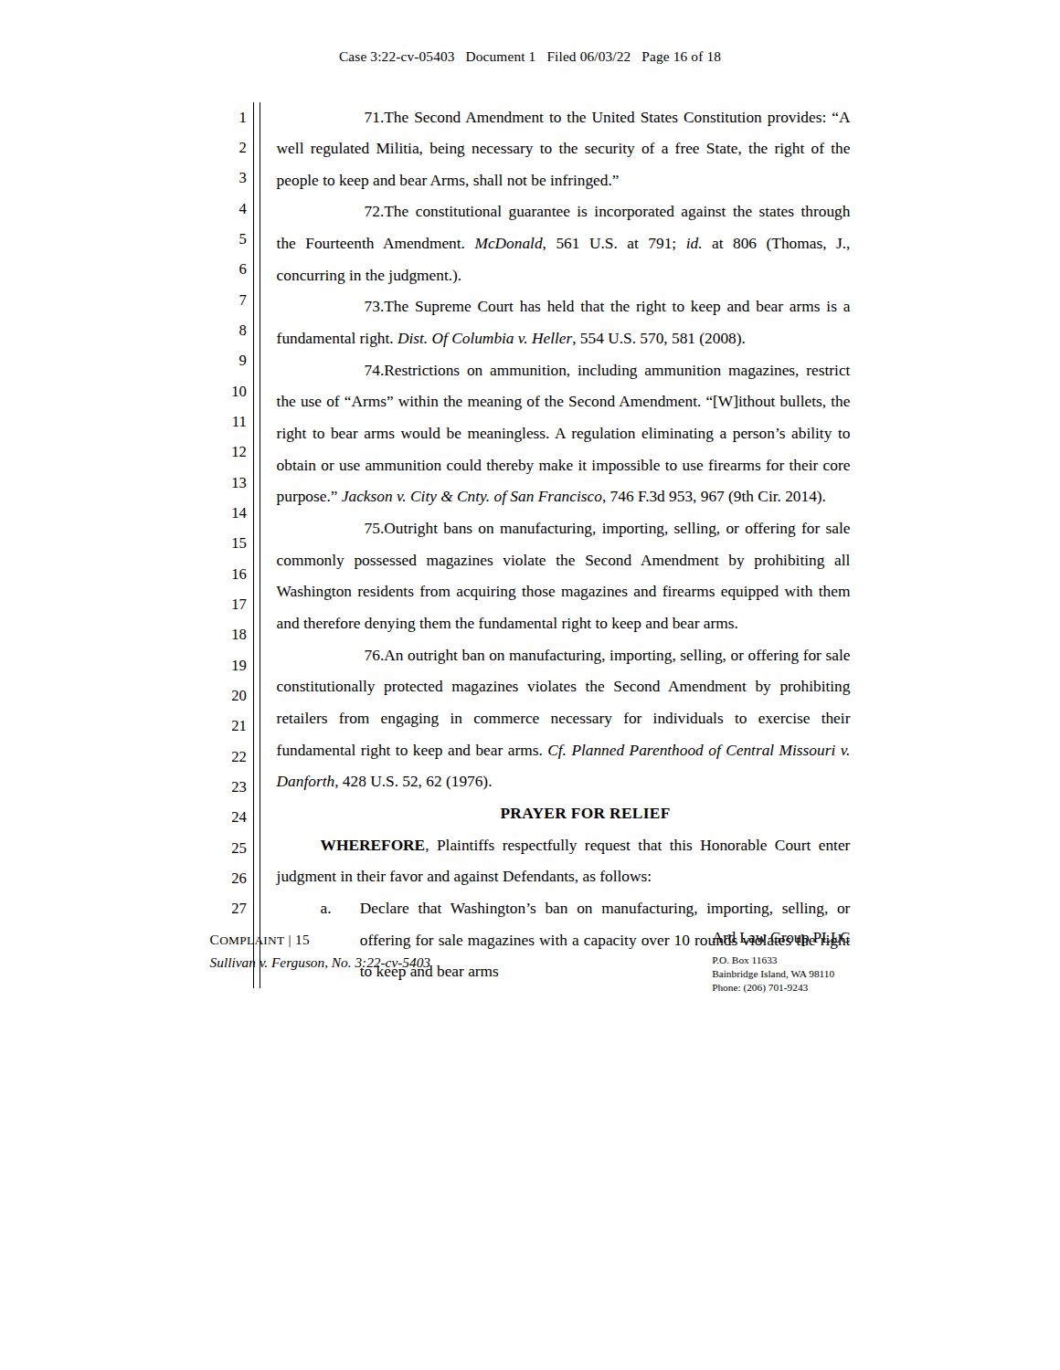Case 3:22-cv-05403 Document 1 Filed 06/03/22 Page 16 of 18
1
2
3
4
5
6
7
8
9
10
11
12
13
14
15
16
17
18
19
20
21
22
23
24
25
26
27
71. The Second Amendment to the United States Constitution provides: “A well regulated Militia, being necessary to the security of a free State, the right of the people to keep and bear Arms, shall not be infringed.”
72. The constitutional guarantee is incorporated against the states through the Fourteenth Amendment. McDonald, 561 U.S. at 791; id. at 806 (Thomas, J., concurring in the judgment.).
73. The Supreme Court has held that the right to keep and bear arms is a fundamental right. Dist. Of Columbia v. Heller, 554 U.S. 570, 581 (2008).
74. Restrictions on ammunition, including ammunition magazines, restrict the use of “Arms” within the meaning of the Second Amendment. “[W]ithout bullets, the right to bear arms would be meaningless. A regulation eliminating a person’s ability to obtain or use ammunition could thereby make it impossible to use firearms for their core purpose.” Jackson v. City & Cnty. of San Francisco, 746 F.3d 953, 967 (9th Cir. 2014).
75. Outright bans on manufacturing, importing, selling, or offering for sale commonly possessed magazines violate the Second Amendment by prohibiting all Washington residents from acquiring those magazines and firearms equipped with them and therefore denying them the fundamental right to keep and bear arms.
76. An outright ban on manufacturing, importing, selling, or offering for sale constitutionally protected magazines violates the Second Amendment by prohibiting retailers from engaging in commerce necessary for individuals to exercise their fundamental right to keep and bear arms. Cf. Planned Parenthood of Central Missouri v. Danforth, 428 U.S. 52, 62 (1976).
PRAYER FOR RELIEF
WHEREFORE, Plaintiffs respectfully request that this Honorable Court enter judgment in their favor and against Defendants, as follows:
a.
Declare that Washington’s ban on manufacturing, importing, selling, or offering for sale magazines with a capacity over 10 rounds violates the right to keep and bear arms
COMPLAINT | 15
Sullivan v. Ferguson, No. 3:22-cv-5403
Ard Law Group PLLC
P.O. Box 11633
Bainbridge Island, WA 98110
Phone: (206) 701-9243